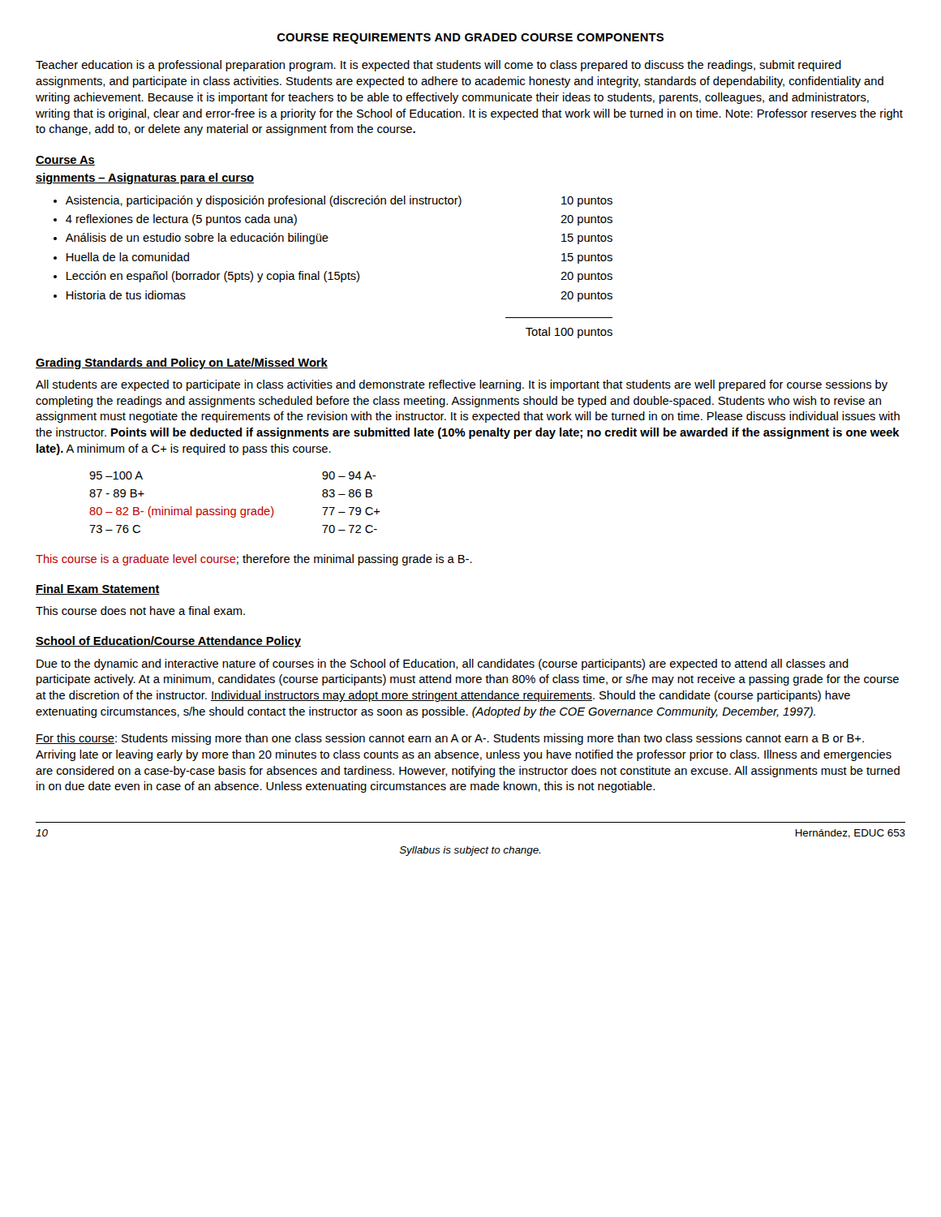COURSE REQUIREMENTS AND GRADED COURSE COMPONENTS
Teacher education is a professional preparation program. It is expected that students will come to class prepared to discuss the readings, submit required assignments, and participate in class activities. Students are expected to adhere to academic honesty and integrity, standards of dependability, confidentiality and writing achievement. Because it is important for teachers to be able to effectively communicate their ideas to students, parents, colleagues, and administrators, writing that is original, clear and error-free is a priority for the School of Education. It is expected that work will be turned in on time. Note: Professor reserves the right to change, add to, or delete any material or assignment from the course.
Course As
signments – Asignaturas para el curso
Asistencia, participación y disposición profesional (discreción del instructor) 10 puntos
4 reflexiones de lectura (5 puntos cada una) 20 puntos
Análisis de un estudio sobre la educación bilingüe 15 puntos
Huella de la comunidad 15 puntos
Lección en español (borrador (5pts) y copia final (15pts) 20 puntos
Historia de tus idiomas 20 puntos
Total 100 puntos
Grading Standards and Policy on Late/Missed Work
All students are expected to participate in class activities and demonstrate reflective learning. It is important that students are well prepared for course sessions by completing the readings and assignments scheduled before the class meeting. Assignments should be typed and double-spaced. Students who wish to revise an assignment must negotiate the requirements of the revision with the instructor. It is expected that work will be turned in on time. Please discuss individual issues with the instructor. Points will be deducted if assignments are submitted late (10% penalty per day late; no credit will be awarded if the assignment is one week late). A minimum of a C+ is required to pass this course.
| 95 –100 A | 90 – 94 A- |
| 87 - 89 B+ | 83 – 86 B |
| 80 – 82 B- (minimal passing grade) | 77 – 79 C+ |
| 73 – 76 C | 70 – 72 C- |
This course is a graduate level course; therefore the minimal passing grade is a B-.
Final Exam Statement
This course does not have a final exam.
School of Education/Course Attendance Policy
Due to the dynamic and interactive nature of courses in the School of Education, all candidates (course participants) are expected to attend all classes and participate actively. At a minimum, candidates (course participants) must attend more than 80% of class time, or s/he may not receive a passing grade for the course at the discretion of the instructor. Individual instructors may adopt more stringent attendance requirements. Should the candidate (course participants) have extenuating circumstances, s/he should contact the instructor as soon as possible. (Adopted by the COE Governance Community, December, 1997).
For this course: Students missing more than one class session cannot earn an A or A-. Students missing more than two class sessions cannot earn a B or B+. Arriving late or leaving early by more than 20 minutes to class counts as an absence, unless you have notified the professor prior to class. Illness and emergencies are considered on a case-by-case basis for absences and tardiness. However, notifying the instructor does not constitute an excuse. All assignments must be turned in on due date even in case of an absence. Unless extenuating circumstances are made known, this is not negotiable.
10 Hernández, EDUC 653
Syllabus is subject to change.